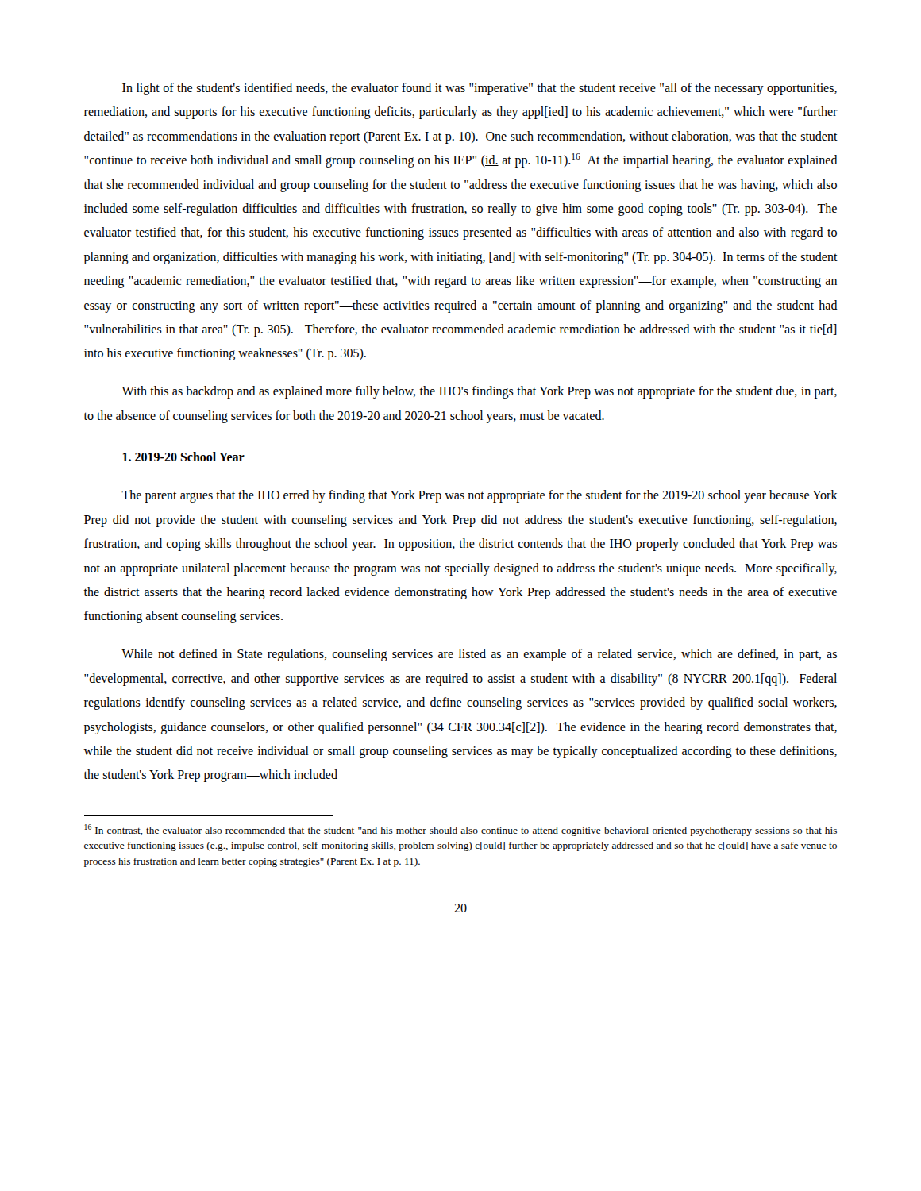In light of the student's identified needs, the evaluator found it was "imperative" that the student receive "all of the necessary opportunities, remediation, and supports for his executive functioning deficits, particularly as they appl[ied] to his academic achievement," which were "further detailed" as recommendations in the evaluation report (Parent Ex. I at p. 10). One such recommendation, without elaboration, was that the student "continue to receive both individual and small group counseling on his IEP" (id. at pp. 10-11).16 At the impartial hearing, the evaluator explained that she recommended individual and group counseling for the student to "address the executive functioning issues that he was having, which also included some self-regulation difficulties and difficulties with frustration, so really to give him some good coping tools" (Tr. pp. 303-04). The evaluator testified that, for this student, his executive functioning issues presented as "difficulties with areas of attention and also with regard to planning and organization, difficulties with managing his work, with initiating, [and] with self-monitoring" (Tr. pp. 304-05). In terms of the student needing "academic remediation," the evaluator testified that, "with regard to areas like written expression"—for example, when "constructing an essay or constructing any sort of written report"—these activities required a "certain amount of planning and organizing" and the student had "vulnerabilities in that area" (Tr. p. 305). Therefore, the evaluator recommended academic remediation be addressed with the student "as it tie[d] into his executive functioning weaknesses" (Tr. p. 305).
With this as backdrop and as explained more fully below, the IHO's findings that York Prep was not appropriate for the student due, in part, to the absence of counseling services for both the 2019-20 and 2020-21 school years, must be vacated.
1. 2019-20 School Year
The parent argues that the IHO erred by finding that York Prep was not appropriate for the student for the 2019-20 school year because York Prep did not provide the student with counseling services and York Prep did not address the student's executive functioning, self-regulation, frustration, and coping skills throughout the school year. In opposition, the district contends that the IHO properly concluded that York Prep was not an appropriate unilateral placement because the program was not specially designed to address the student's unique needs. More specifically, the district asserts that the hearing record lacked evidence demonstrating how York Prep addressed the student's needs in the area of executive functioning absent counseling services.
While not defined in State regulations, counseling services are listed as an example of a related service, which are defined, in part, as "developmental, corrective, and other supportive services as are required to assist a student with a disability" (8 NYCRR 200.1[qq]). Federal regulations identify counseling services as a related service, and define counseling services as "services provided by qualified social workers, psychologists, guidance counselors, or other qualified personnel" (34 CFR 300.34[c][2]). The evidence in the hearing record demonstrates that, while the student did not receive individual or small group counseling services as may be typically conceptualized according to these definitions, the student's York Prep program—which included
16 In contrast, the evaluator also recommended that the student "and his mother should also continue to attend cognitive-behavioral oriented psychotherapy sessions so that his executive functioning issues (e.g., impulse control, self-monitoring skills, problem-solving) c[ould] further be appropriately addressed and so that he c[ould] have a safe venue to process his frustration and learn better coping strategies" (Parent Ex. I at p. 11).
20